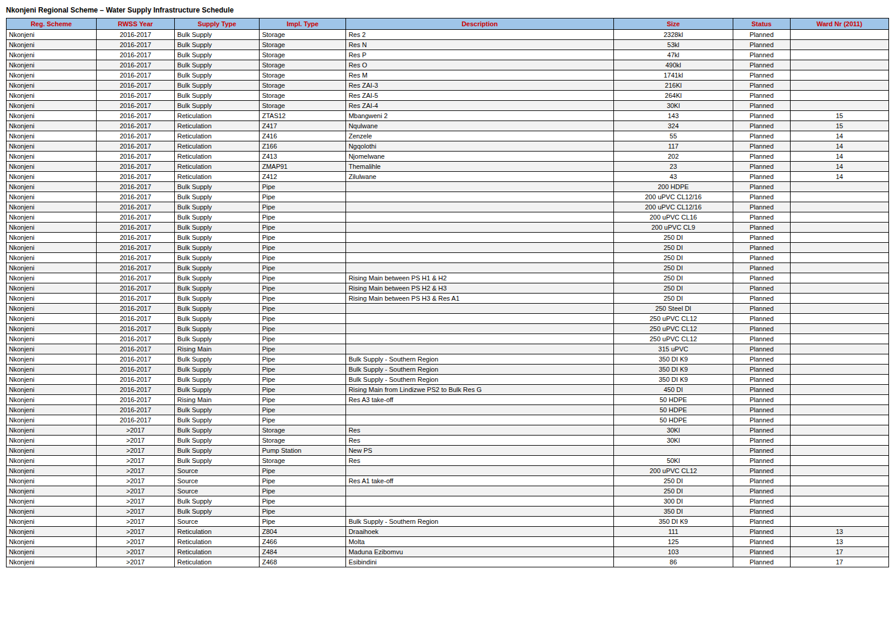Nkonjeni Regional Scheme – Water Supply Infrastructure Schedule
| Reg. Scheme | RWSS Year | Supply Type | Impl. Type | Description | Size | Status | Ward Nr (2011) |
| --- | --- | --- | --- | --- | --- | --- | --- |
| Nkonjeni | 2016-2017 | Bulk Supply | Storage | Res 2 | 2328kl | Planned | |
| Nkonjeni | 2016-2017 | Bulk Supply | Storage | Res N | 53kl | Planned | |
| Nkonjeni | 2016-2017 | Bulk Supply | Storage | Res P | 47kl | Planned | |
| Nkonjeni | 2016-2017 | Bulk Supply | Storage | Res O | 490kl | Planned | |
| Nkonjeni | 2016-2017 | Bulk Supply | Storage | Res M | 1741kl | Planned | |
| Nkonjeni | 2016-2017 | Bulk Supply | Storage | Res ZAI-3 | 216Kl | Planned | |
| Nkonjeni | 2016-2017 | Bulk Supply | Storage | Res ZAI-5 | 264Kl | Planned | |
| Nkonjeni | 2016-2017 | Bulk Supply | Storage | Res ZAI-4 | 30Kl | Planned | |
| Nkonjeni | 2016-2017 | Reticulation | ZTAS12 | Mbangweni 2 | 143 | Planned | 15 |
| Nkonjeni | 2016-2017 | Reticulation | Z417 | Nqulwane | 324 | Planned | 15 |
| Nkonjeni | 2016-2017 | Reticulation | Z416 | Zenzele | 55 | Planned | 14 |
| Nkonjeni | 2016-2017 | Reticulation | Z166 | Ngqolothi | 117 | Planned | 14 |
| Nkonjeni | 2016-2017 | Reticulation | Z413 | Njomelwane | 202 | Planned | 14 |
| Nkonjeni | 2016-2017 | Reticulation | ZMAP91 | Themalihle | 23 | Planned | 14 |
| Nkonjeni | 2016-2017 | Reticulation | Z412 | Zilulwane | 43 | Planned | 14 |
| Nkonjeni | 2016-2017 | Bulk Supply | Pipe | | 200 HDPE | Planned | |
| Nkonjeni | 2016-2017 | Bulk Supply | Pipe | | 200 uPVC CL12/16 | Planned | |
| Nkonjeni | 2016-2017 | Bulk Supply | Pipe | | 200 uPVC CL12/16 | Planned | |
| Nkonjeni | 2016-2017 | Bulk Supply | Pipe | | 200 uPVC CL16 | Planned | |
| Nkonjeni | 2016-2017 | Bulk Supply | Pipe | | 200 uPVC CL9 | Planned | |
| Nkonjeni | 2016-2017 | Bulk Supply | Pipe | | 250 DI | Planned | |
| Nkonjeni | 2016-2017 | Bulk Supply | Pipe | | 250 DI | Planned | |
| Nkonjeni | 2016-2017 | Bulk Supply | Pipe | | 250 DI | Planned | |
| Nkonjeni | 2016-2017 | Bulk Supply | Pipe | | 250 DI | Planned | |
| Nkonjeni | 2016-2017 | Bulk Supply | Pipe | Rising Main between PS H1 & H2 | 250 DI | Planned | |
| Nkonjeni | 2016-2017 | Bulk Supply | Pipe | Rising Main between PS H2 & H3 | 250 DI | Planned | |
| Nkonjeni | 2016-2017 | Bulk Supply | Pipe | Rising Main between PS H3 & Res A1 | 250 DI | Planned | |
| Nkonjeni | 2016-2017 | Bulk Supply | Pipe | | 250 Steel DI | Planned | |
| Nkonjeni | 2016-2017 | Bulk Supply | Pipe | | 250 uPVC CL12 | Planned | |
| Nkonjeni | 2016-2017 | Bulk Supply | Pipe | | 250 uPVC CL12 | Planned | |
| Nkonjeni | 2016-2017 | Bulk Supply | Pipe | | 250 uPVC CL12 | Planned | |
| Nkonjeni | 2016-2017 | Rising Main | Pipe | | 315 uPVC | Planned | |
| Nkonjeni | 2016-2017 | Bulk Supply | Pipe | Bulk Supply - Southern Region | 350 DI K9 | Planned | |
| Nkonjeni | 2016-2017 | Bulk Supply | Pipe | Bulk Supply - Southern Region | 350 DI K9 | Planned | |
| Nkonjeni | 2016-2017 | Bulk Supply | Pipe | Bulk Supply - Southern Region | 350 DI K9 | Planned | |
| Nkonjeni | 2016-2017 | Bulk Supply | Pipe | Rising Main from Lindizwe PS2 to Bulk Res G | 450 DI | Planned | |
| Nkonjeni | 2016-2017 | Rising Main | Pipe | Res A3 take-off | 50 HDPE | Planned | |
| Nkonjeni | 2016-2017 | Bulk Supply | Pipe | | 50 HDPE | Planned | |
| Nkonjeni | 2016-2017 | Bulk Supply | Pipe | | 50 HDPE | Planned | |
| Nkonjeni | >2017 | Bulk Supply | Storage | Res | 30Kl | Planned | |
| Nkonjeni | >2017 | Bulk Supply | Storage | Res | 30Kl | Planned | |
| Nkonjeni | >2017 | Bulk Supply | Pump Station | New PS | | Planned | |
| Nkonjeni | >2017 | Bulk Supply | Storage | Res | 50Kl | Planned | |
| Nkonjeni | >2017 | Source | Pipe | | 200 uPVC CL12 | Planned | |
| Nkonjeni | >2017 | Source | Pipe | Res A1 take-off | 250 DI | Planned | |
| Nkonjeni | >2017 | Source | Pipe | | 250 DI | Planned | |
| Nkonjeni | >2017 | Bulk Supply | Pipe | | 300 DI | Planned | |
| Nkonjeni | >2017 | Bulk Supply | Pipe | | 350 DI | Planned | |
| Nkonjeni | >2017 | Source | Pipe | Bulk Supply - Southern Region | 350 DI K9 | Planned | |
| Nkonjeni | >2017 | Reticulation | Z804 | Draaihoek | 111 | Planned | 13 |
| Nkonjeni | >2017 | Reticulation | Z466 | Molta | 125 | Planned | 13 |
| Nkonjeni | >2017 | Reticulation | Z484 | Maduna Ezibomvu | 103 | Planned | 17 |
| Nkonjeni | >2017 | Reticulation | Z468 | Esibindini | 86 | Planned | 17 |